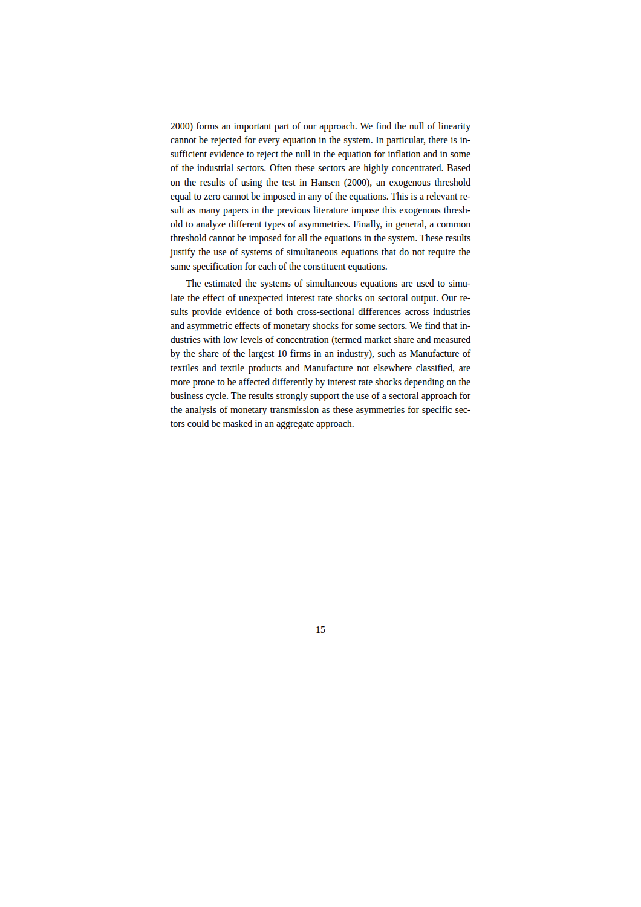2000) forms an important part of our approach. We find the null of linearity cannot be rejected for every equation in the system. In particular, there is insufficient evidence to reject the null in the equation for inflation and in some of the industrial sectors. Often these sectors are highly concentrated. Based on the results of using the test in Hansen (2000), an exogenous threshold equal to zero cannot be imposed in any of the equations. This is a relevant result as many papers in the previous literature impose this exogenous threshold to analyze different types of asymmetries. Finally, in general, a common threshold cannot be imposed for all the equations in the system. These results justify the use of systems of simultaneous equations that do not require the same specification for each of the constituent equations.
The estimated the systems of simultaneous equations are used to simulate the effect of unexpected interest rate shocks on sectoral output. Our results provide evidence of both cross-sectional differences across industries and asymmetric effects of monetary shocks for some sectors. We find that industries with low levels of concentration (termed market share and measured by the share of the largest 10 firms in an industry), such as Manufacture of textiles and textile products and Manufacture not elsewhere classified, are more prone to be affected differently by interest rate shocks depending on the business cycle. The results strongly support the use of a sectoral approach for the analysis of monetary transmission as these asymmetries for specific sectors could be masked in an aggregate approach.
15